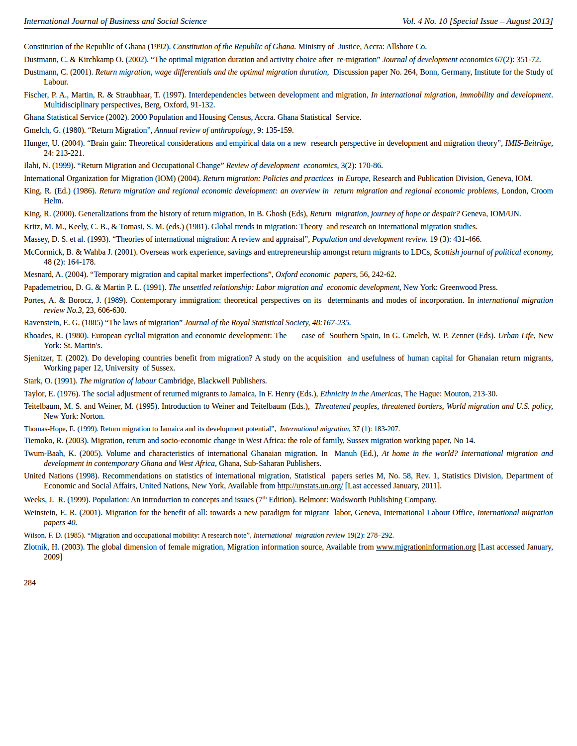International Journal of Business and Social Science Vol. 4 No. 10 [Special Issue – August 2013]
Constitution of the Republic of Ghana (1992). Constitution of the Republic of Ghana. Ministry of Justice, Accra: Allshore Co.
Dustmann, C. & Kirchkamp O. (2002). “The optimal migration duration and activity choice after re-migration” Journal of development economics 67(2): 351-72.
Dustmann, C. (2001). Return migration, wage differentials and the optimal migration duration, Discussion paper No. 264, Bonn, Germany, Institute for the Study of Labour.
Fischer, P. A., Martin, R. & Straubhaar, T. (1997). Interdependencies between development and migration, In international migration, immobility and development. Multidisciplinary perspectives, Berg, Oxford, 91-132.
Ghana Statistical Service (2002). 2000 Population and Housing Census, Accra. Ghana Statistical Service.
Gmelch, G. (1980). “Return Migration”, Annual review of anthropology, 9: 135-159.
Hunger, U. (2004). “Brain gain: Theoretical considerations and empirical data on a new research perspective in development and migration theory”, IMIS-Beiträge, 24: 213-221.
Ilahi, N. (1999). “Return Migration and Occupational Change” Review of development economics, 3(2): 170-86.
International Organization for Migration (IOM) (2004). Return migration: Policies and practices in Europe, Research and Publication Division, Geneva, IOM.
King, R. (Ed.) (1986). Return migration and regional economic development: an overview in return migration and regional economic problems, London, Croom Helm.
King, R. (2000). Generalizations from the history of return migration, In B. Ghosh (Eds), Return migration, journey of hope or despair? Geneva, IOM/UN.
Kritz, M. M., Keely, C. B., & Tomasi, S. M. (eds.) (1981). Global trends in migration: Theory and research on international migration studies.
Massey, D. S. et al. (1993). “Theories of international migration: A review and appraisal”, Population and development review. 19 (3): 431-466.
McCormick, B. & Wahba J. (2001). Overseas work experience, savings and entrepreneurship amongst return migrants to LDCs, Scottish journal of political economy, 48 (2): 164-178.
Mesnard, A. (2004). “Temporary migration and capital market imperfections”, Oxford economic papers, 56, 242-62.
Papademetriou, D. G. & Martin P. L. (1991). The unsettled relationship: Labor migration and economic development, New York: Greenwood Press.
Portes, A. & Borocz, J. (1989). Contemporary immigration: theoretical perspectives on its determinants and modes of incorporation. In international migration review No.3, 23, 606-630.
Ravenstein, E. G. (1885) “The laws of migration” Journal of the Royal Statistical Society, 48:167-235.
Rhoades, R. (1980). European cyclial migration and economic development: The case of Southern Spain, In G. Gmelch, W. P. Zenner (Eds). Urban Life, New York: St. Martin's.
Sjenitzer, T. (2002). Do developing countries benefit from migration? A study on the acquisition and usefulness of human capital for Ghanaian return migrants, Working paper 12, University of Sussex.
Stark, O. (1991). The migration of labour Cambridge, Blackwell Publishers.
Taylor, E. (1976). The social adjustment of returned migrants to Jamaica, In F. Henry (Eds.), Ethnicity in the Americas, The Hague: Mouton, 213-30.
Teitelbaum, M. S. and Weiner, M. (1995). Introduction to Weiner and Teitelbaum (Eds.), Threatened peoples, threatened borders, World migration and U.S. policy, New York: Norton.
Thomas-Hope, E. (1999). Return migration to Jamaica and its development potential”, International migration, 37 (1): 183-207.
Tiemoko, R. (2003). Migration, return and socio-economic change in West Africa: the role of family, Sussex migration working paper, No 14.
Twum-Baah, K. (2005). Volume and characteristics of international Ghanaian migration. In Manuh (Ed.), At home in the world? International migration and development in contemporary Ghana and West Africa, Ghana, Sub-Saharan Publishers.
United Nations (1998). Recommendations on statistics of international migration, Statistical papers series M, No. 58, Rev. 1, Statistics Division, Department of Economic and Social Affairs, United Nations, New York, Available from http://unstats.un.org/ [Last accessed January, 2011].
Weeks, J. R. (1999). Population: An introduction to concepts and issues (7th Edition). Belmont: Wadsworth Publishing Company.
Weinstein, E. R. (2001). Migration for the benefit of all: towards a new paradigm for migrant labor, Geneva, International Labour Office, International migration papers 40.
Wilson, F. D. (1985). “Migration and occupational mobility: A research note”, International migration review 19(2): 278–292.
Zlotnik, H. (2003). The global dimension of female migration, Migration information source, Available from www.migrationinformation.org [Last accessed January, 2009]
284